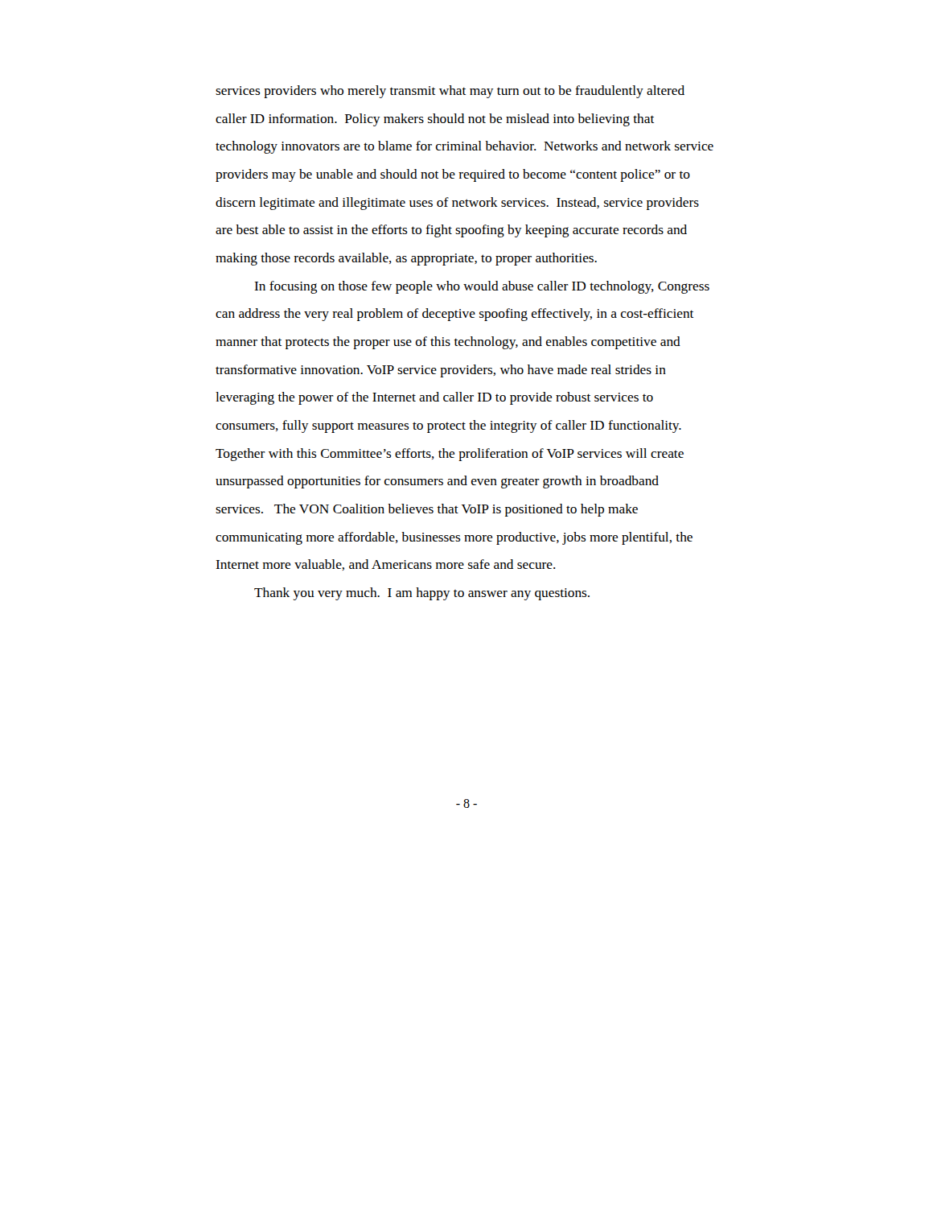services providers who merely transmit what may turn out to be fraudulently altered caller ID information. Policy makers should not be mislead into believing that technology innovators are to blame for criminal behavior. Networks and network service providers may be unable and should not be required to become “content police” or to discern legitimate and illegitimate uses of network services. Instead, service providers are best able to assist in the efforts to fight spoofing by keeping accurate records and making those records available, as appropriate, to proper authorities.
In focusing on those few people who would abuse caller ID technology, Congress can address the very real problem of deceptive spoofing effectively, in a cost-efficient manner that protects the proper use of this technology, and enables competitive and transformative innovation. VoIP service providers, who have made real strides in leveraging the power of the Internet and caller ID to provide robust services to consumers, fully support measures to protect the integrity of caller ID functionality. Together with this Committee’s efforts, the proliferation of VoIP services will create unsurpassed opportunities for consumers and even greater growth in broadband services. The VON Coalition believes that VoIP is positioned to help make communicating more affordable, businesses more productive, jobs more plentiful, the Internet more valuable, and Americans more safe and secure.
Thank you very much. I am happy to answer any questions.
- 8 -